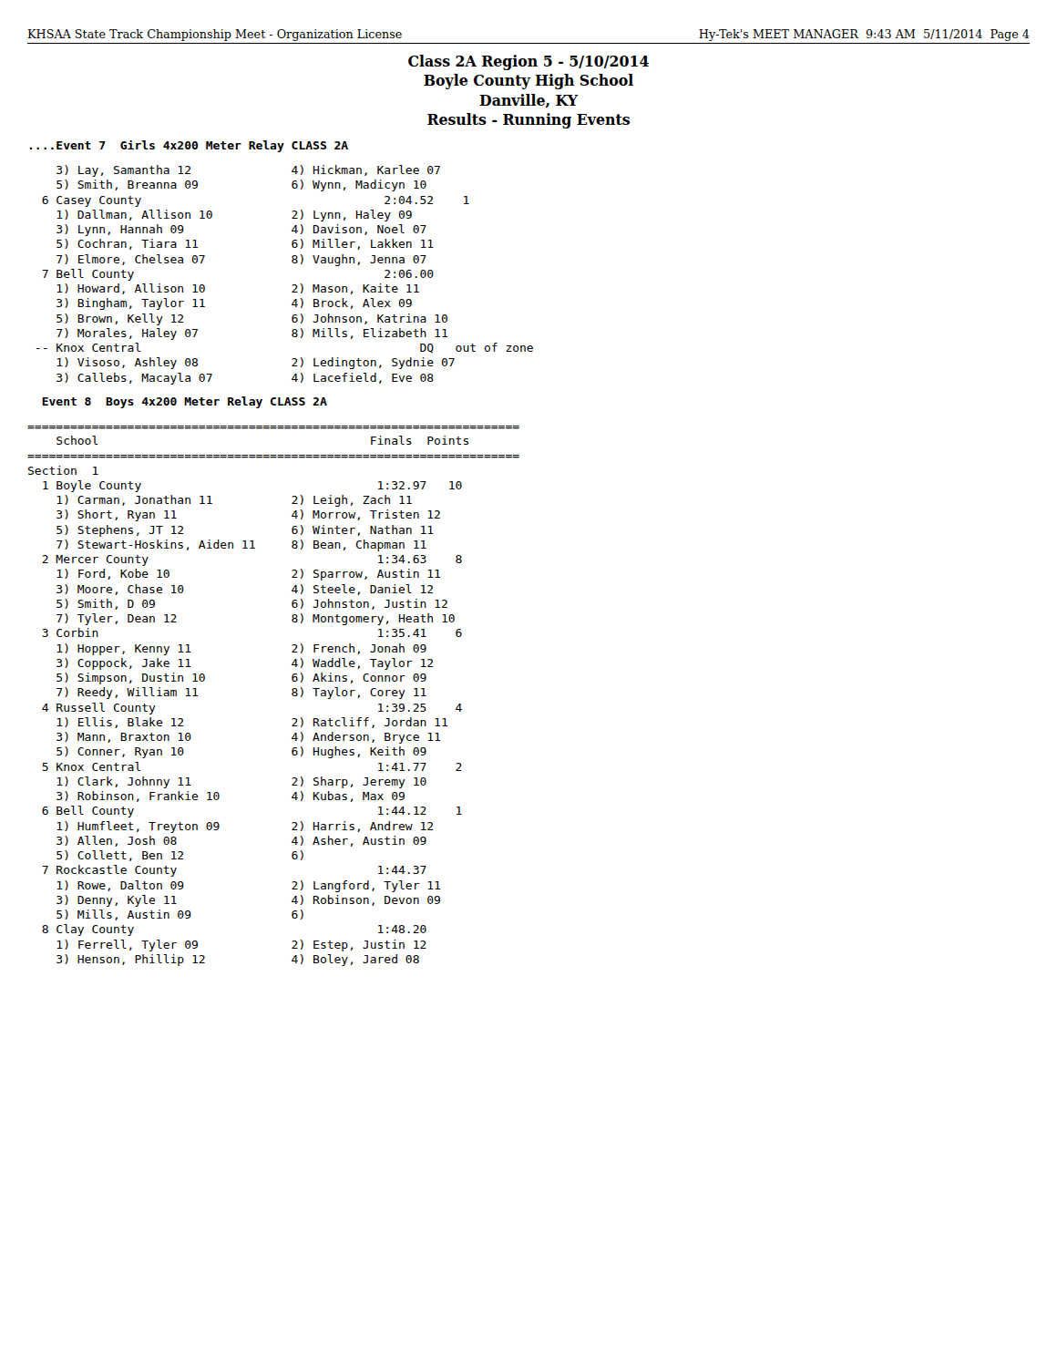KHSAA State Track Championship Meet - Organization License Hy-Tek's MEET MANAGER 9:43 AM 5/11/2014 Page 4
Class 2A Region 5 - 5/10/2014
Boyle County High School
Danville, KY
Results - Running Events
....Event 7  Girls 4x200 Meter Relay CLASS 2A
    3) Lay, Samantha 12              4) Hickman, Karlee 07
    5) Smith, Breanna 09             6) Wynn, Madicyn 10
  6 Casey County                                  2:04.52    1
    1) Dallman, Allison 10           2) Lynn, Haley 09
    3) Lynn, Hannah 09               4) Davison, Noel 07
    5) Cochran, Tiara 11             6) Miller, Lakken 11
    7) Elmore, Chelsea 07            8) Vaughn, Jenna 07
  7 Bell County                                   2:06.00
    1) Howard, Allison 10            2) Mason, Kaite 11
    3) Bingham, Taylor 11            4) Brock, Alex 09
    5) Brown, Kelly 12               6) Johnson, Katrina 10
    7) Morales, Haley 07             8) Mills, Elizabeth 11
 -- Knox Central                                       DQ   out of zone
    1) Visoso, Ashley 08             2) Ledington, Sydnie 07
    3) Callebs, Macayla 07           4) Lacefield, Eve 08
  Event 8  Boys 4x200 Meter Relay CLASS 2A
=====================================================================
    School                                      Finals  Points
=====================================================================
Section  1
  1 Boyle County                                 1:32.97   10
    1) Carman, Jonathan 11           2) Leigh, Zach 11
    3) Short, Ryan 11                4) Morrow, Tristen 12
    5) Stephens, JT 12               6) Winter, Nathan 11
    7) Stewart-Hoskins, Aiden 11     8) Bean, Chapman 11
  2 Mercer County                                1:34.63    8
    1) Ford, Kobe 10                 2) Sparrow, Austin 11
    3) Moore, Chase 10               4) Steele, Daniel 12
    5) Smith, D 09                   6) Johnston, Justin 12
    7) Tyler, Dean 12                8) Montgomery, Heath 10
  3 Corbin                                       1:35.41    6
    1) Hopper, Kenny 11              2) French, Jonah 09
    3) Coppock, Jake 11              4) Waddle, Taylor 12
    5) Simpson, Dustin 10            6) Akins, Connor 09
    7) Reedy, William 11             8) Taylor, Corey 11
  4 Russell County                               1:39.25    4
    1) Ellis, Blake 12               2) Ratcliff, Jordan 11
    3) Mann, Braxton 10              4) Anderson, Bryce 11
    5) Conner, Ryan 10               6) Hughes, Keith 09
  5 Knox Central                                 1:41.77    2
    1) Clark, Johnny 11              2) Sharp, Jeremy 10
    3) Robinson, Frankie 10          4) Kubas, Max 09
  6 Bell County                                  1:44.12    1
    1) Humfleet, Treyton 09          2) Harris, Andrew 12
    3) Allen, Josh 08                4) Asher, Austin 09
    5) Collett, Ben 12               6)
  7 Rockcastle County                            1:44.37
    1) Rowe, Dalton 09               2) Langford, Tyler 11
    3) Denny, Kyle 11                4) Robinson, Devon 09
    5) Mills, Austin 09              6)
  8 Clay County                                  1:48.20
    1) Ferrell, Tyler 09             2) Estep, Justin 12
    3) Henson, Phillip 12            4) Boley, Jared 08